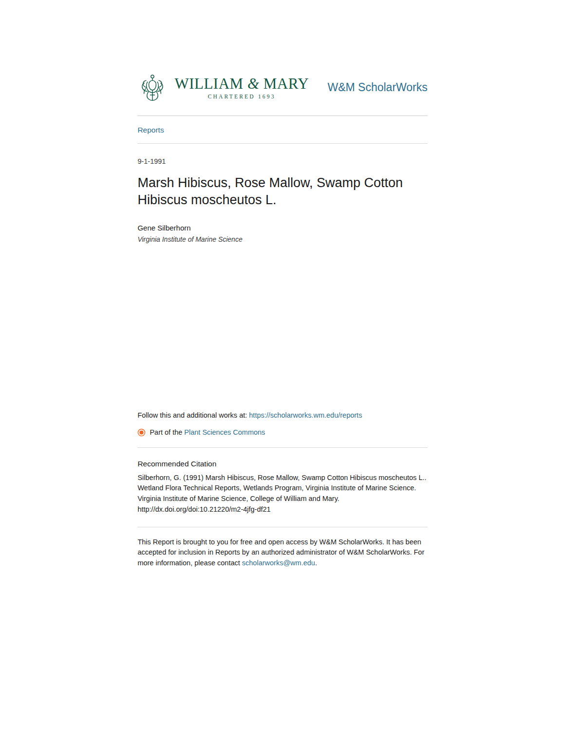WILLIAM & MARY
CHARTERED 1693
W&M ScholarWorks
Reports
9-1-1991
Marsh Hibiscus, Rose Mallow, Swamp Cotton Hibiscus moscheutos L.
Gene Silberhorn
Virginia Institute of Marine Science
Follow this and additional works at: https://scholarworks.wm.edu/reports
Part of the Plant Sciences Commons
Recommended Citation
Silberhorn, G. (1991) Marsh Hibiscus, Rose Mallow, Swamp Cotton Hibiscus moscheutos L.. Wetland Flora Technical Reports, Wetlands Program, Virginia Institute of Marine Science. Virginia Institute of Marine Science, College of William and Mary. http://dx.doi.org/doi:10.21220/m2-4jfg-df21
This Report is brought to you for free and open access by W&M ScholarWorks. It has been accepted for inclusion in Reports by an authorized administrator of W&M ScholarWorks. For more information, please contact scholarworks@wm.edu.